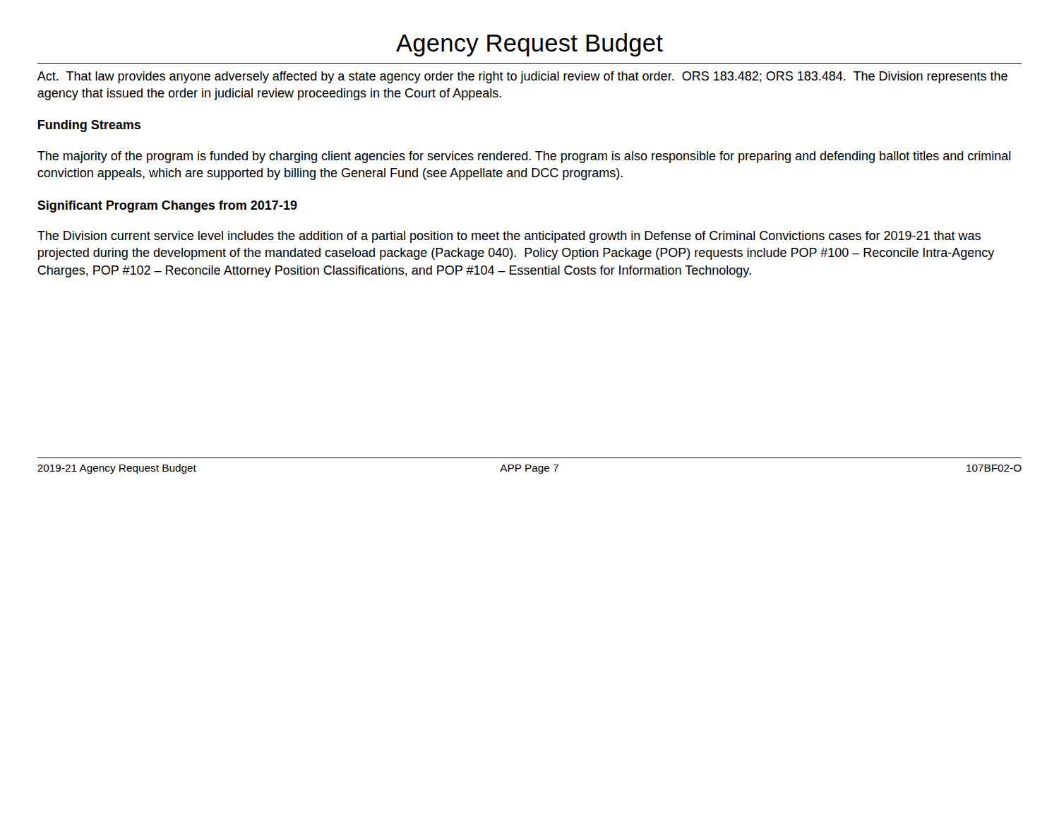Agency Request Budget
Act. That law provides anyone adversely affected by a state agency order the right to judicial review of that order. ORS 183.482; ORS 183.484. The Division represents the agency that issued the order in judicial review proceedings in the Court of Appeals.
Funding Streams
The majority of the program is funded by charging client agencies for services rendered. The program is also responsible for preparing and defending ballot titles and criminal conviction appeals, which are supported by billing the General Fund (see Appellate and DCC programs).
Significant Program Changes from 2017-19
The Division current service level includes the addition of a partial position to meet the anticipated growth in Defense of Criminal Convictions cases for 2019-21 that was projected during the development of the mandated caseload package (Package 040). Policy Option Package (POP) requests include POP #100 – Reconcile Intra-Agency Charges, POP #102 – Reconcile Attorney Position Classifications, and POP #104 – Essential Costs for Information Technology.
2019-21 Agency Request Budget
APP Page 7
107BF02-O